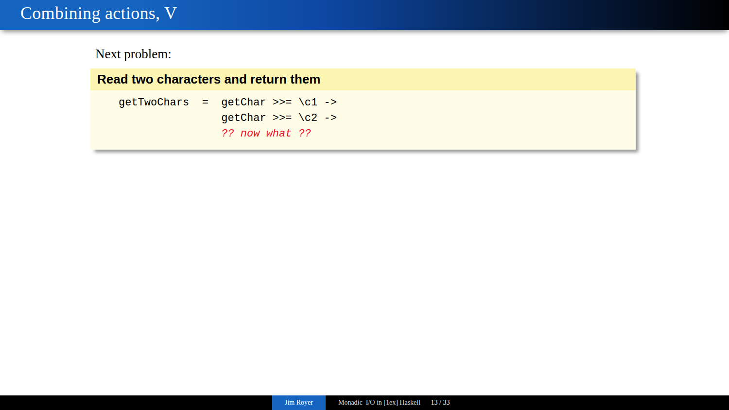Combining actions, V
Next problem:
Read two characters and return them
getTwoChars  =  getChar >>= \c1 ->
                getChar >>= \c2 ->
                ?? now what ??
Jim Royer
Monadic I/O in [1ex] Haskell 13 / 33